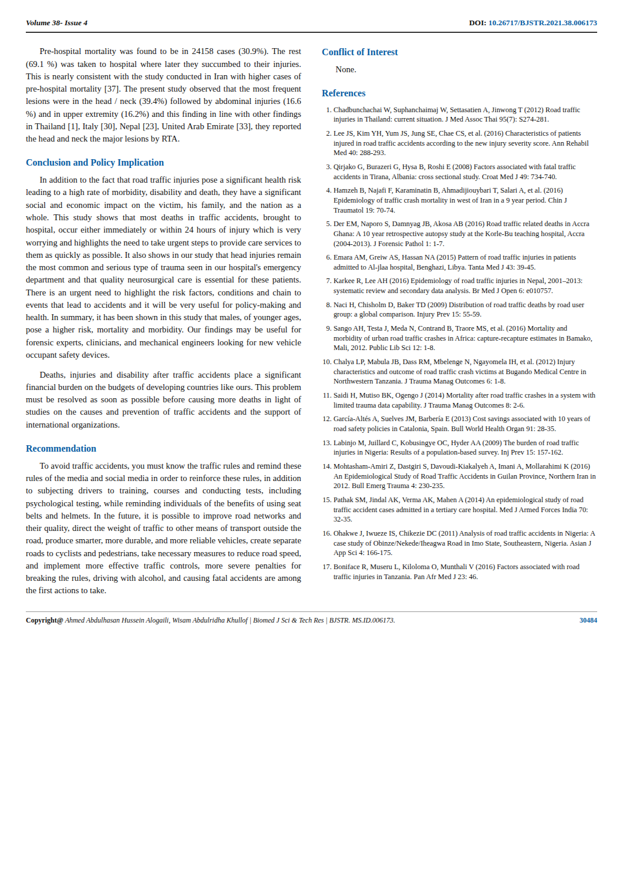Volume 38- Issue 4
DOI: 10.26717/BJSTR.2021.38.006173
Pre-hospital mortality was found to be in 24158 cases (30.9%). The rest (69.1 %) was taken to hospital where later they succumbed to their injuries. This is nearly consistent with the study conducted in Iran with higher cases of pre-hospital mortality [37]. The present study observed that the most frequent lesions were in the head / neck (39.4%) followed by abdominal injuries (16.6 %) and in upper extremity (16.2%) and this finding in line with other findings in Thailand [1], Italy [30], Nepal [23], United Arab Emirate [33], they reported the head and neck the major lesions by RTA.
Conclusion and Policy Implication
In addition to the fact that road traffic injuries pose a significant health risk leading to a high rate of morbidity, disability and death, they have a significant social and economic impact on the victim, his family, and the nation as a whole. This study shows that most deaths in traffic accidents, brought to hospital, occur either immediately or within 24 hours of injury which is very worrying and highlights the need to take urgent steps to provide care services to them as quickly as possible. It also shows in our study that head injuries remain the most common and serious type of trauma seen in our hospital's emergency department and that quality neurosurgical care is essential for these patients. There is an urgent need to highlight the risk factors, conditions and chain to events that lead to accidents and it will be very useful for policy-making and health. In summary, it has been shown in this study that males, of younger ages, pose a higher risk, mortality and morbidity. Our findings may be useful for forensic experts, clinicians, and mechanical engineers looking for new vehicle occupant safety devices.
Deaths, injuries and disability after traffic accidents place a significant financial burden on the budgets of developing countries like ours. This problem must be resolved as soon as possible before causing more deaths in light of studies on the causes and prevention of traffic accidents and the support of international organizations.
Recommendation
To avoid traffic accidents, you must know the traffic rules and remind these rules of the media and social media in order to reinforce these rules, in addition to subjecting drivers to training, courses and conducting tests, including psychological testing, while reminding individuals of the benefits of using seat belts and helmets. In the future, it is possible to improve road networks and their quality, direct the weight of traffic to other means of transport outside the road, produce smarter, more durable, and more reliable vehicles, create separate roads to cyclists and pedestrians, take necessary measures to reduce road speed, and implement more effective traffic controls, more severe penalties for breaking the rules, driving with alcohol, and causing fatal accidents are among the first actions to take.
Conflict of Interest
None.
References
Chadbunchachai W, Suphanchaimaj W, Settasatien A, Jinwong T (2012) Road traffic injuries in Thailand: current situation. J Med Assoc Thai 95(7): S274-281.
Lee JS, Kim YH, Yum JS, Jung SE, Chae CS, et al. (2016) Characteristics of patients injured in road traffic accidents according to the new injury severity score. Ann Rehabil Med 40: 288-293.
Qirjako G, Burazeri G, Hysa B, Roshi E (2008) Factors associated with fatal traffic accidents in Tirana, Albania: cross sectional study. Croat Med J 49: 734-740.
Hamzeh B, Najafi F, Karaminatin B, Ahmadijiouybari T, Salari A, et al. (2016) Epidemiology of traffic crash mortality in west of Iran in a 9 year period. Chin J Traumatol 19: 70-74.
Der EM, Naporo S, Damnyag JB, Akosa AB (2016) Road traffic related deaths in Accra Ghana: A 10 year retrospective autopsy study at the Korle-Bu teaching hospital, Accra (2004-2013). J Forensic Pathol 1: 1-7.
Emara AM, Greiw AS, Hassan NA (2015) Pattern of road traffic injuries in patients admitted to Al-jlaa hospital, Benghazi, Libya. Tanta Med J 43: 39-45.
Karkee R, Lee AH (2016) Epidemiology of road traffic injuries in Nepal, 2001–2013: systematic review and secondary data analysis. Br Med J Open 6: e010757.
Naci H, Chisholm D, Baker TD (2009) Distribution of road traffic deaths by road user group: a global comparison. Injury Prev 15: 55-59.
Sango AH, Testa J, Meda N, Contrand B, Traore MS, et al. (2016) Mortality and morbidity of urban road traffic crashes in Africa: capture-recapture estimates in Bamako, Mali, 2012. Public Lib Sci 12: 1-8.
Chalya LP, Mabula JB, Dass RM, Mbelenge N, Ngayomela IH, et al. (2012) Injury characteristics and outcome of road traffic crash victims at Bugando Medical Centre in Northwestern Tanzania. J Trauma Manag Outcomes 6: 1-8.
Saidi H, Mutiso BK, Ogengo J (2014) Mortality after road traffic crashes in a system with limited trauma data capability. J Trauma Manag Outcomes 8: 2-6.
García-Altés A, Suelves JM, Barbería E (2013) Cost savings associated with 10 years of road safety policies in Catalonia, Spain. Bull World Health Organ 91: 28-35.
Labinjo M, Juillard C, Kobusingye OC, Hyder AA (2009) The burden of road traffic injuries in Nigeria: Results of a population-based survey. Inj Prev 15: 157-162.
Mohtasham-Amiri Z, Dastgiri S, Davoudi-Kiakalyeh A, Imani A, Mollarahimi K (2016) An Epidemiological Study of Road Traffic Accidents in Guilan Province, Northern Iran in 2012. Bull Emerg Trauma 4: 230-235.
Pathak SM, Jindal AK, Verma AK, Mahen A (2014) An epidemiological study of road traffic accident cases admitted in a tertiary care hospital. Med J Armed Forces India 70: 32-35.
Ohakwe J, Iwueze IS, Chikezie DC (2011) Analysis of road traffic accidents in Nigeria: A case study of Obinze/Nekede/Iheagwa Road in Imo State, Southeastern, Nigeria. Asian J App Sci 4: 166-175.
Boniface R, Museru L, Kiloloma O, Munthali V (2016) Factors associated with road traffic injuries in Tanzania. Pan Afr Med J 23: 46.
Copyright@ Ahmed Abdulhasan Hussein Alogaili, Wisam Abdulridha Khullof | Biomed J Sci & Tech Res | BJSTR. MS.ID.006173.
30484